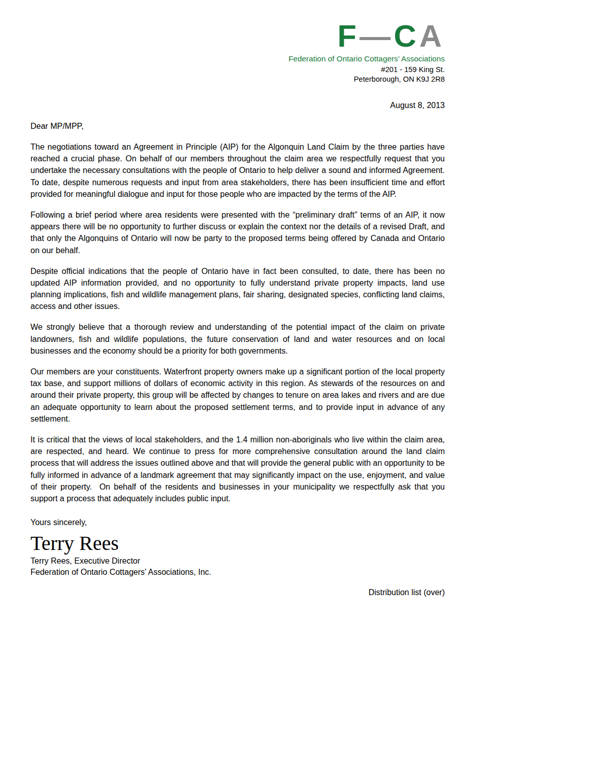F—CA
Federation of Ontario Cottagers’ Associations
#201 - 159 King St.
Peterborough, ON K9J 2R8
August 8, 2013
Dear MP/MPP,
The negotiations toward an Agreement in Principle (AIP) for the Algonquin Land Claim by the three parties have reached a crucial phase. On behalf of our members throughout the claim area we respectfully request that you undertake the necessary consultations with the people of Ontario to help deliver a sound and informed Agreement. To date, despite numerous requests and input from area stakeholders, there has been insufficient time and effort provided for meaningful dialogue and input for those people who are impacted by the terms of the AIP.
Following a brief period where area residents were presented with the “preliminary draft” terms of an AIP, it now appears there will be no opportunity to further discuss or explain the context nor the details of a revised Draft, and that only the Algonquins of Ontario will now be party to the proposed terms being offered by Canada and Ontario on our behalf.
Despite official indications that the people of Ontario have in fact been consulted, to date, there has been no updated AIP information provided, and no opportunity to fully understand private property impacts, land use planning implications, fish and wildlife management plans, fair sharing, designated species, conflicting land claims, access and other issues.
We strongly believe that a thorough review and understanding of the potential impact of the claim on private landowners, fish and wildlife populations, the future conservation of land and water resources and on local businesses and the economy should be a priority for both governments.
Our members are your constituents. Waterfront property owners make up a significant portion of the local property tax base, and support millions of dollars of economic activity in this region. As stewards of the resources on and around their private property, this group will be affected by changes to tenure on area lakes and rivers and are due an adequate opportunity to learn about the proposed settlement terms, and to provide input in advance of any settlement.
It is critical that the views of local stakeholders, and the 1.4 million non-aboriginals who live within the claim area, are respected, and heard. We continue to press for more comprehensive consultation around the land claim process that will address the issues outlined above and that will provide the general public with an opportunity to be fully informed in advance of a landmark agreement that may significantly impact on the use, enjoyment, and value of their property. On behalf of the residents and businesses in your municipality we respectfully ask that you support a process that adequately includes public input.
Yours sincerely,
Terry Rees
Terry Rees, Executive Director
Federation of Ontario Cottagers’ Associations, Inc.
Distribution list (over)